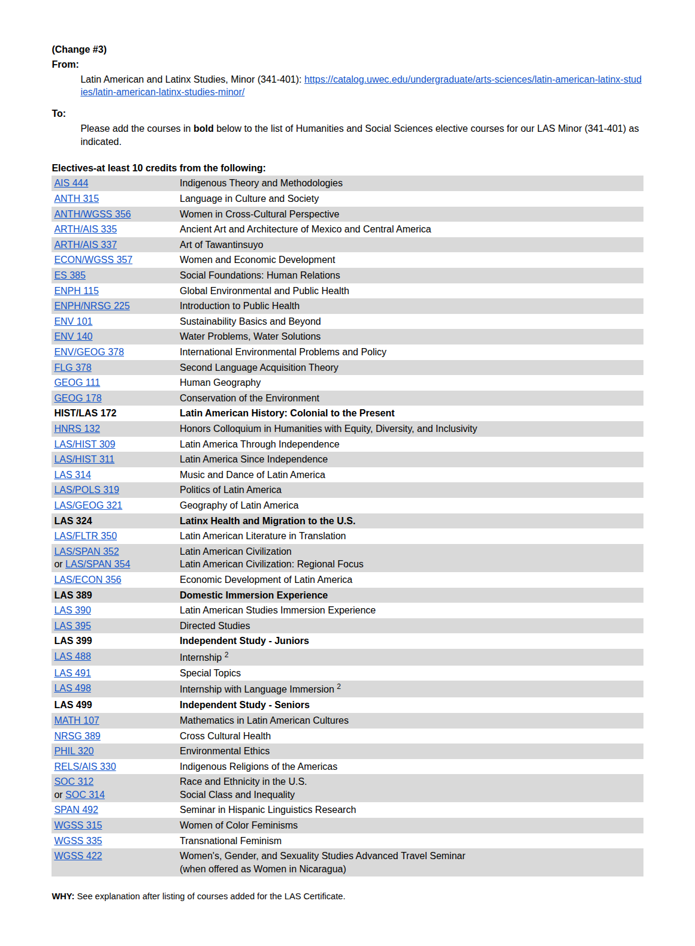(Change #3)
From:
Latin American and Latinx Studies, Minor (341-401): https://catalog.uwec.edu/undergraduate/arts-sciences/latin-american-latinx-studies/latin-american-latinx-studies-minor/
To:
Please add the courses in bold below to the list of Humanities and Social Sciences elective courses for our LAS Minor (341-401) as indicated.
Electives-at least 10 credits from the following:
| AIS 444 | Indigenous Theory and Methodologies |
| ANTH 315 | Language in Culture and Society |
| ANTH/WGSS 356 | Women in Cross-Cultural Perspective |
| ARTH/AIS 335 | Ancient Art and Architecture of Mexico and Central America |
| ARTH/AIS 337 | Art of Tawantinsuyo |
| ECON/WGSS 357 | Women and Economic Development |
| ES 385 | Social Foundations: Human Relations |
| ENPH 115 | Global Environmental and Public Health |
| ENPH/NRSG 225 | Introduction to Public Health |
| ENV 101 | Sustainability Basics and Beyond |
| ENV 140 | Water Problems, Water Solutions |
| ENV/GEOG 378 | International Environmental Problems and Policy |
| FLG 378 | Second Language Acquisition Theory |
| GEOG 111 | Human Geography |
| GEOG 178 | Conservation of the Environment |
| HIST/LAS 172 | Latin American History: Colonial to the Present |
| HNRS 132 | Honors Colloquium in Humanities with Equity, Diversity, and Inclusivity |
| LAS/HIST 309 | Latin America Through Independence |
| LAS/HIST 311 | Latin America Since Independence |
| LAS 314 | Music and Dance of Latin America |
| LAS/POLS 319 | Politics of Latin America |
| LAS/GEOG 321 | Geography of Latin America |
| LAS 324 | Latinx Health and Migration to the U.S. |
| LAS/FLTR 350 | Latin American Literature in Translation |
| LAS/SPAN 352 or LAS/SPAN 354 | Latin American Civilization Latin American Civilization: Regional Focus |
| LAS/ECON 356 | Economic Development of Latin America |
| LAS 389 | Domestic Immersion Experience |
| LAS 390 | Latin American Studies Immersion Experience |
| LAS 395 | Directed Studies |
| LAS 399 | Independent Study - Juniors |
| LAS 488 | Internship 2 |
| LAS 491 | Special Topics |
| LAS 498 | Internship with Language Immersion 2 |
| LAS 499 | Independent Study - Seniors |
| MATH 107 | Mathematics in Latin American Cultures |
| NRSG 389 | Cross Cultural Health |
| PHIL 320 | Environmental Ethics |
| RELS/AIS 330 | Indigenous Religions of the Americas |
| SOC 312 or SOC 314 | Race and Ethnicity in the U.S. Social Class and Inequality |
| SPAN 492 | Seminar in Hispanic Linguistics Research |
| WGSS 315 | Women of Color Feminisms |
| WGSS 335 | Transnational Feminism |
| WGSS 422 | Women's, Gender, and Sexuality Studies Advanced Travel Seminar (when offered as Women in Nicaragua) |
WHY: See explanation after listing of courses added for the LAS Certificate.